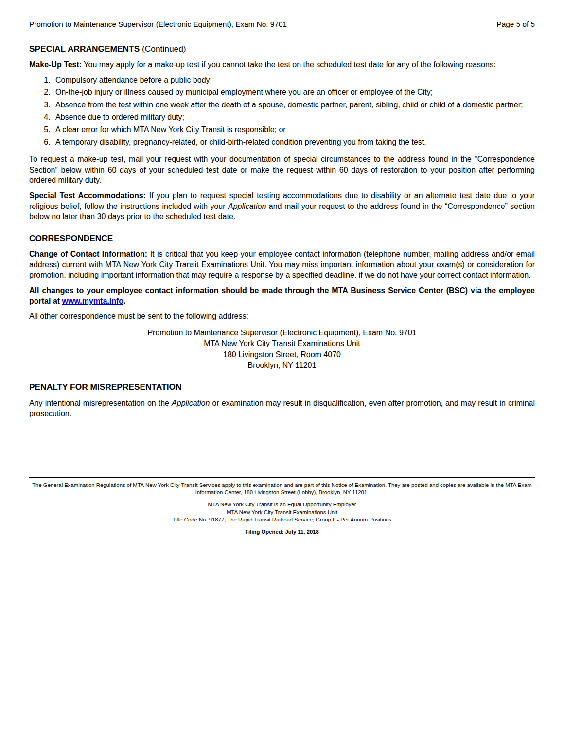Promotion to Maintenance Supervisor (Electronic Equipment), Exam No. 9701 Page 5 of 5
SPECIAL ARRANGEMENTS (Continued)
Make-Up Test: You may apply for a make-up test if you cannot take the test on the scheduled test date for any of the following reasons:
Compulsory attendance before a public body;
On-the-job injury or illness caused by municipal employment where you are an officer or employee of the City;
Absence from the test within one week after the death of a spouse, domestic partner, parent, sibling, child or child of a domestic partner;
Absence due to ordered military duty;
A clear error for which MTA New York City Transit is responsible; or
A temporary disability, pregnancy-related, or child-birth-related condition preventing you from taking the test.
To request a make-up test, mail your request with your documentation of special circumstances to the address found in the “Correspondence Section” below within 60 days of your scheduled test date or make the request within 60 days of restoration to your position after performing ordered military duty.
Special Test Accommodations: If you plan to request special testing accommodations due to disability or an alternate test date due to your religious belief, follow the instructions included with your Application and mail your request to the address found in the “Correspondence” section below no later than 30 days prior to the scheduled test date.
CORRESPONDENCE
Change of Contact Information: It is critical that you keep your employee contact information (telephone number, mailing address and/or email address) current with MTA New York City Transit Examinations Unit. You may miss important information about your exam(s) or consideration for promotion, including important information that may require a response by a specified deadline, if we do not have your correct contact information.
All changes to your employee contact information should be made through the MTA Business Service Center (BSC) via the employee portal at www.mymta.info.
All other correspondence must be sent to the following address:
Promotion to Maintenance Supervisor (Electronic Equipment), Exam No. 9701
MTA New York City Transit Examinations Unit
180 Livingston Street, Room 4070
Brooklyn, NY 11201
PENALTY FOR MISREPRESENTATION
Any intentional misrepresentation on the Application or examination may result in disqualification, even after promotion, and may result in criminal prosecution.
The General Examination Regulations of MTA New York City Transit Services apply to this examination and are part of this Notice of Examination. They are posted and copies are available in the MTA Exam Information Center, 180 Livingston Street (Lobby), Brooklyn, NY 11201.
MTA New York City Transit is an Equal Opportunity Employer
MTA New York City Transit Examinations Unit
Title Code No. 91877; The Rapid Transit Railroad Service; Group II - Per Annum Positions
Filing Opened: July 11, 2018